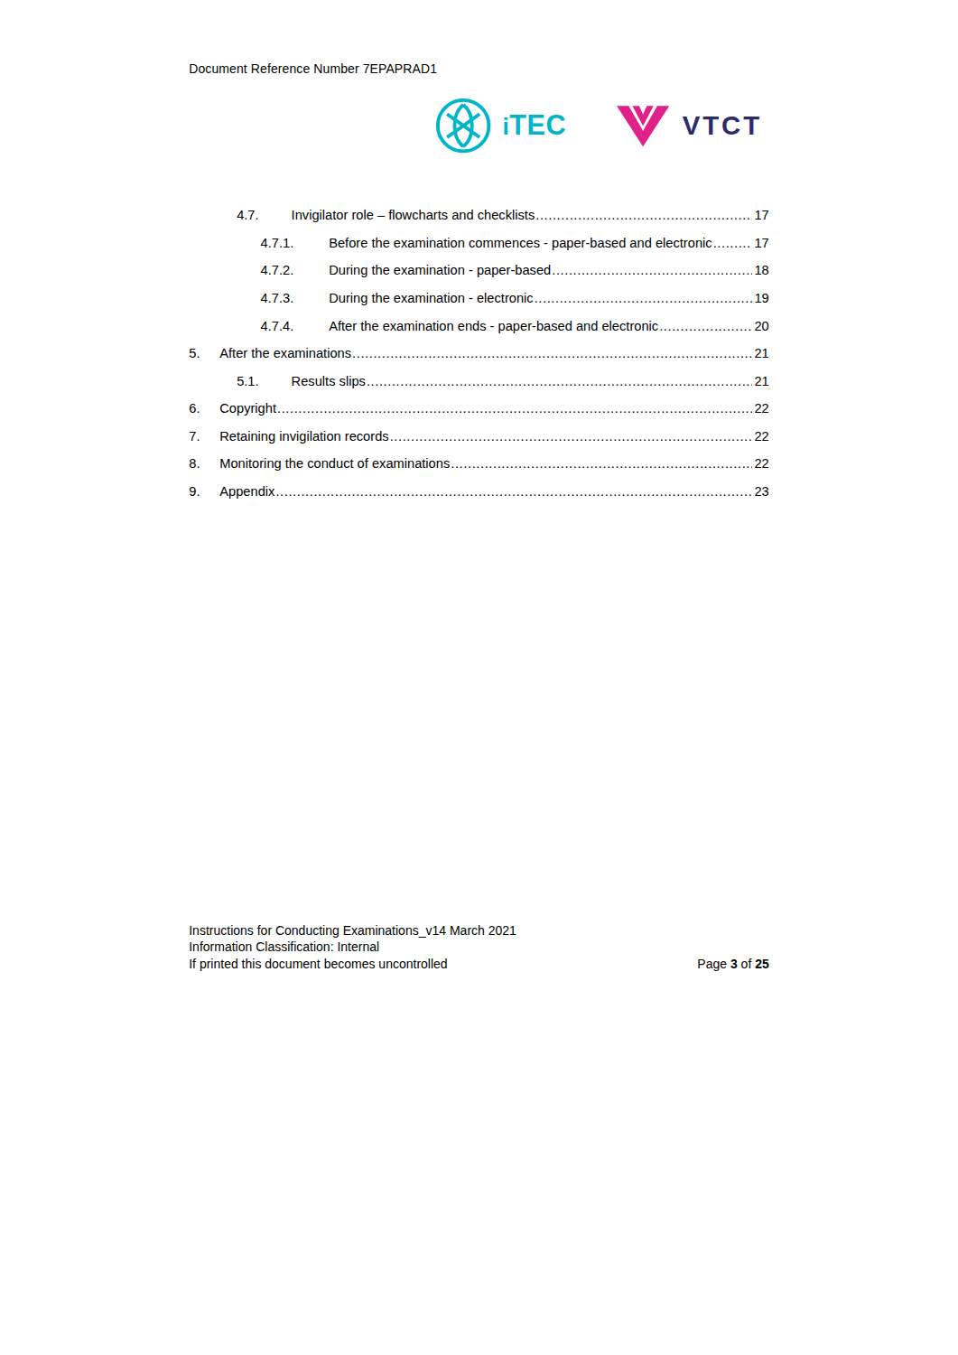Document Reference Number 7EPAPRAD1
i TEC
VTCT
4.7. Invigilator role – flowcharts and checklists ................................................................................................. 17
4.7.1. Before the examination commences - paper-based and electronic ...................................................... 17
4.7.2. During the examination - paper-based ................................................................................. 18
4.7.3. During the examination - electronic .................................................................................... 19
4.7.4. After the examination ends - paper-based and electronic ..................................................... 20
5. After the examinations ............................................................................................................................. 21
5.1. Results slips ......................................................................................................................... 21
6. Copyright ............................................................................................................................................. 22
7. Retaining invigilation records ................................................................................................................... 22
8. Monitoring the conduct of examinations ......................................................................................................... 22
9. Appendix .............................................................................................................................................. 23
Instructions for Conducting Examinations_v14 March 2021
Information Classification: Internal
If printed this document becomes uncontrolled
Page 3 of 25